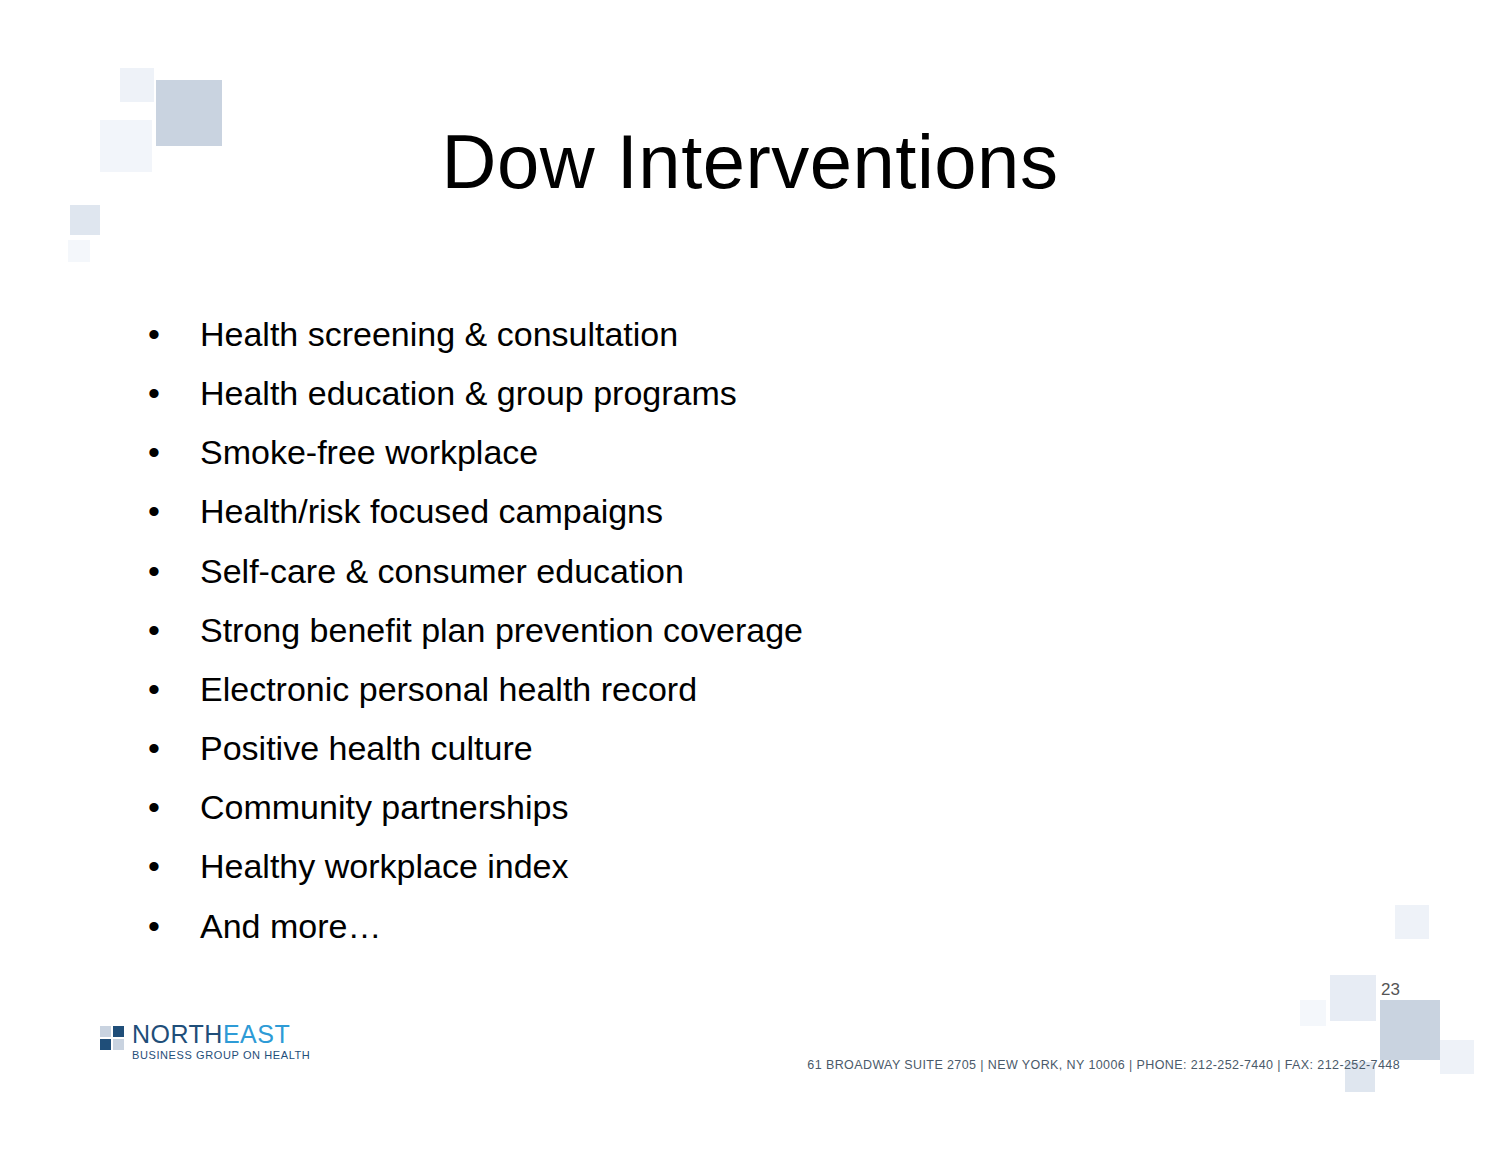Dow Interventions
Health screening & consultation
Health education & group programs
Smoke-free workplace
Health/risk focused campaigns
Self-care & consumer education
Strong benefit plan prevention coverage
Electronic personal health record
Positive health culture
Community partnerships
Healthy workplace index
And more…
23
NORTH EAST
BUSINESS GROUP ON HEALTH
61 BROADWAY SUITE 2705 | NEW YORK, NY 10006 | PHONE: 212-252-7440 | FAX: 212-252-7448